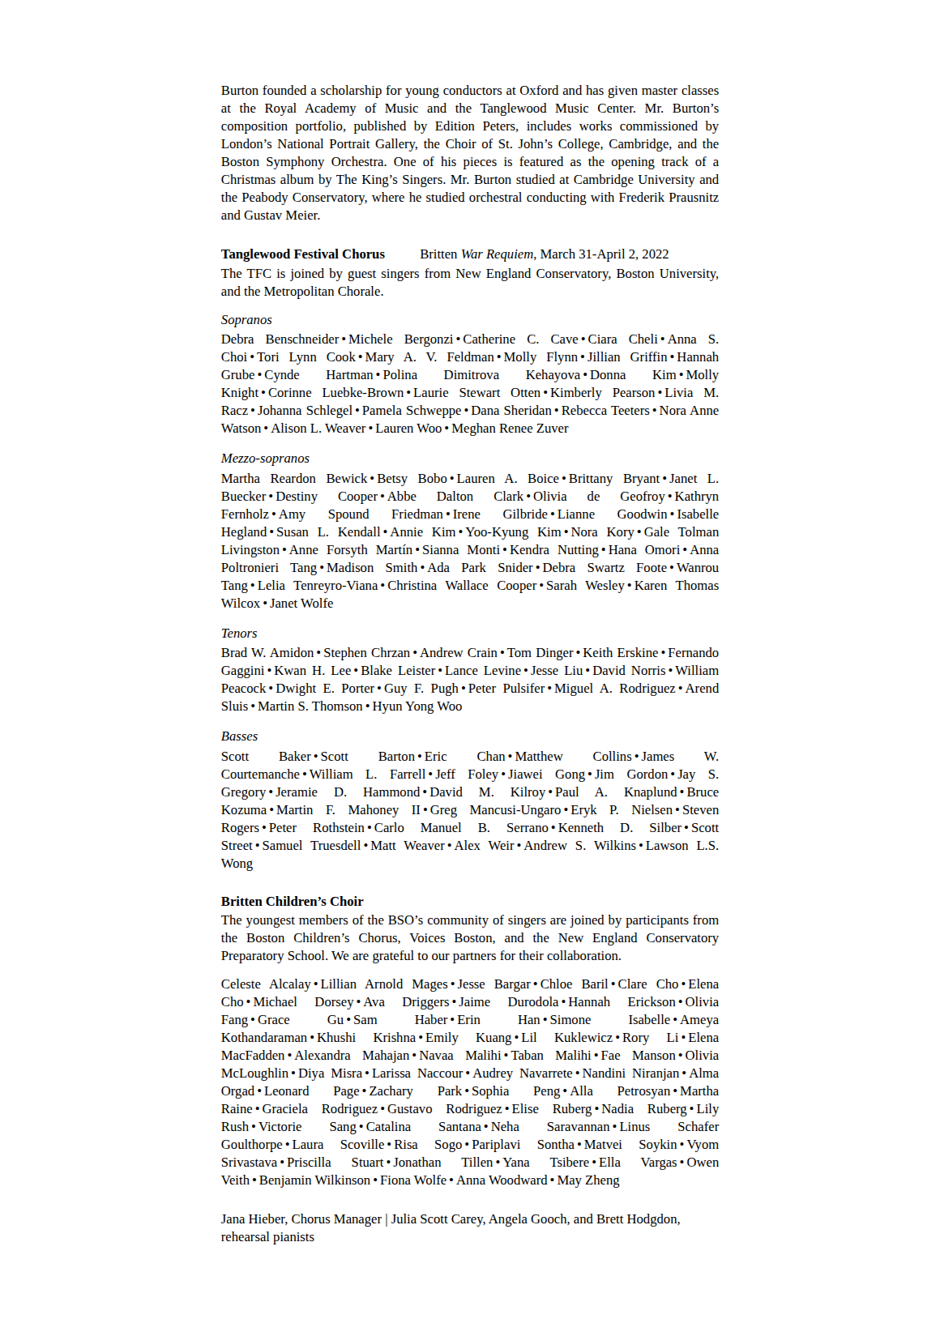Burton founded a scholarship for young conductors at Oxford and has given master classes at the Royal Academy of Music and the Tanglewood Music Center. Mr. Burton’s composition portfolio, published by Edition Peters, includes works commissioned by London’s National Portrait Gallery, the Choir of St. John’s College, Cambridge, and the Boston Symphony Orchestra. One of his pieces is featured as the opening track of a Christmas album by The King’s Singers. Mr. Burton studied at Cambridge University and the Peabody Conservatory, where he studied orchestral conducting with Frederik Prausnitz and Gustav Meier.
Tanglewood Festival Chorus Britten War Requiem, March 31-April 2, 2022
The TFC is joined by guest singers from New England Conservatory, Boston University, and the Metropolitan Chorale.
Sopranos
Debra Benschneider•Michele Bergonzi•Catherine C. Cave•Ciara Cheli•Anna S. Choi•Tori Lynn Cook•Mary A. V. Feldman•Molly Flynn•Jillian Griffin•Hannah Grube•Cynde Hartman•Polina Dimitrova Kehayova•Donna Kim•Molly Knight•Corinne Luebke-Brown•Laurie Stewart Otten•Kimberly Pearson•Livia M. Racz•Johanna Schlegel•Pamela Schweppe•Dana Sheridan•Rebecca Teeters•Nora Anne Watson•Alison L. Weaver•Lauren Woo•Meghan Renee Zuver
Mezzo-sopranos
Martha Reardon Bewick•Betsy Bobo•Lauren A. Boice•Brittany Bryant•Janet L. Buecker•Destiny Cooper•Abbe Dalton Clark•Olivia de Geofroy•Kathryn Fernholz•Amy Spound Friedman•Irene Gilbride•Lianne Goodwin•Isabelle Hegland•Susan L. Kendall•Annie Kim•Yoo-Kyung Kim•Nora Kory•Gale Tolman Livingston•Anne Forsyth Martín•Sianna Monti•Kendra Nutting•Hana Omori•Anna Poltronieri Tang•Madison Smith•Ada Park Snider•Debra Swartz Foote•Wanrou Tang•Lelia Tenreyro-Viana•Christina Wallace Cooper•Sarah Wesley•Karen Thomas Wilcox•Janet Wolfe
Tenors
Brad W. Amidon•Stephen Chrzan•Andrew Crain•Tom Dinger•Keith Erskine•Fernando Gaggini•Kwan H. Lee•Blake Leister•Lance Levine•Jesse Liu•David Norris•William Peacock•Dwight E. Porter•Guy F. Pugh•Peter Pulsifer•Miguel A. Rodriguez•Arend Sluis•Martin S. Thomson•Hyun Yong Woo
Basses
Scott Baker•Scott Barton•Eric Chan•Matthew Collins•James W. Courtemanche•William L. Farrell•Jeff Foley•Jiawei Gong•Jim Gordon•Jay S. Gregory•Jeramie D. Hammond•David M. Kilroy•Paul A. Knaplund•Bruce Kozuma•Martin F. Mahoney II•Greg Mancusi-Ungaro•Eryk P. Nielsen•Steven Rogers•Peter Rothstein•Carlo Manuel B. Serrano•Kenneth D. Silber•Scott Street•Samuel Truesdell•Matt Weaver•Alex Weir•Andrew S. Wilkins•Lawson L.S. Wong
Britten Children’s Choir
The youngest members of the BSO’s community of singers are joined by participants from the Boston Children’s Chorus, Voices Boston, and the New England Conservatory Preparatory School. We are grateful to our partners for their collaboration.
Celeste Alcalay•Lillian Arnold Mages•Jesse Bargar•Chloe Baril•Clare Cho•Elena Cho•Michael Dorsey•Ava Driggers•Jaime Durodola•Hannah Erickson•Olivia Fang•Grace Gu•Sam Haber•Erin Han•Simone Isabelle•Ameya Kothandaraman•Khushi Krishna•Emily Kuang•Lil Kuklewicz•Rory Li•Elena MacFadden•Alexandra Mahajan•Navaa Malihi•Taban Malihi•Fae Manson•Olivia McLoughlin•Diya Misra•Larissa Naccour•Audrey Navarrete•Nandini Niranjan•Alma Orgad•Leonard Page•Zachary Park•Sophia Peng•Alla Petrosyan•Martha Raine•Graciela Rodriguez•Gustavo Rodriguez•Elise Ruberg•Nadia Ruberg•Lily Rush•Victorie Sang•Catalina Santana•Neha Saravannan•Linus Schafer Goulthorpe•Laura Scoville•Risa Sogo•Pariplavi Sontha•Matvei Soykin•Vyom Srivastava•Priscilla Stuart•Jonathan Tillen•Yana Tsibere•Ella Vargas•Owen Veith•Benjamin Wilkinson•Fiona Wolfe•Anna Woodward•May Zheng
Jana Hieber, Chorus Manager | Julia Scott Carey, Angela Gooch, and Brett Hodgdon, rehearsal pianists